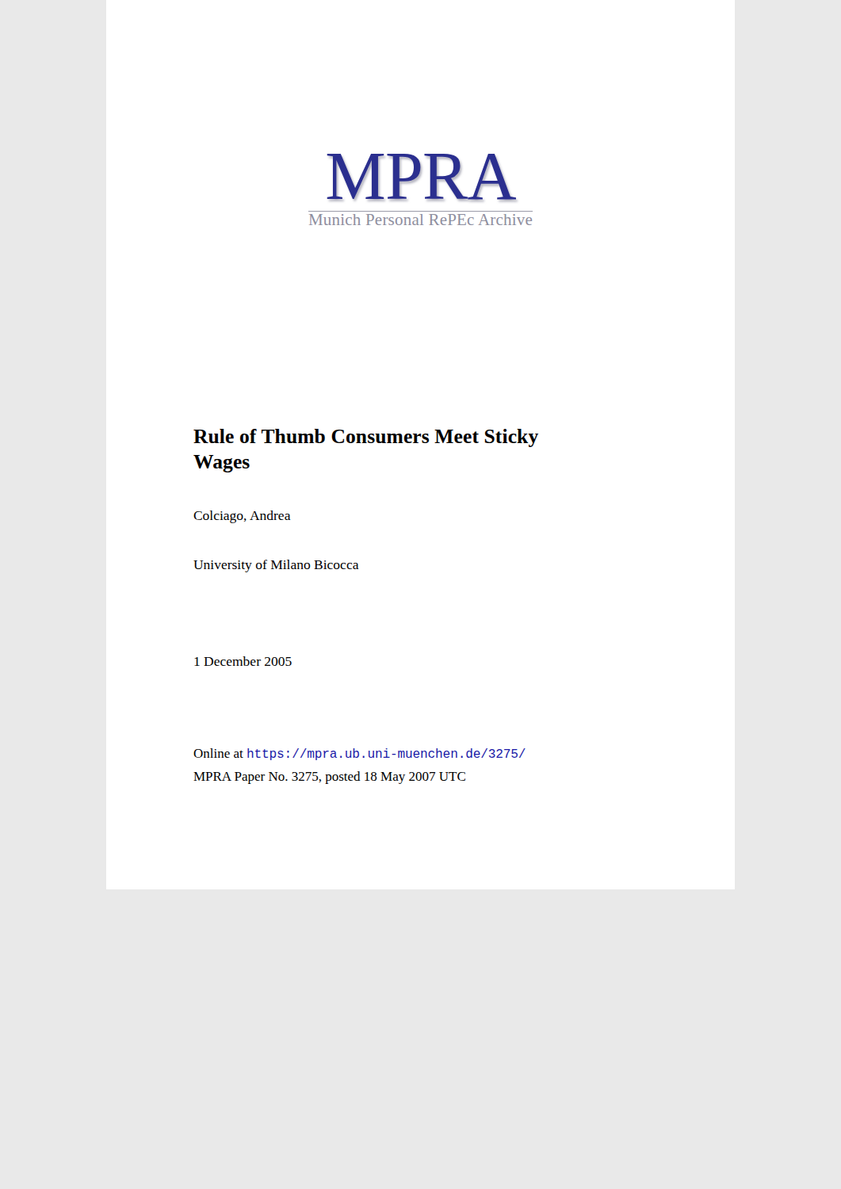MPRA
Munich Personal RePEc Archive
Rule of Thumb Consumers Meet Sticky
Wages
Colciago, Andrea
University of Milano Bicocca
1 December 2005
Online at https://mpra.ub.uni-muenchen.de/3275/
MPRA Paper No. 3275, posted 18 May 2007 UTC